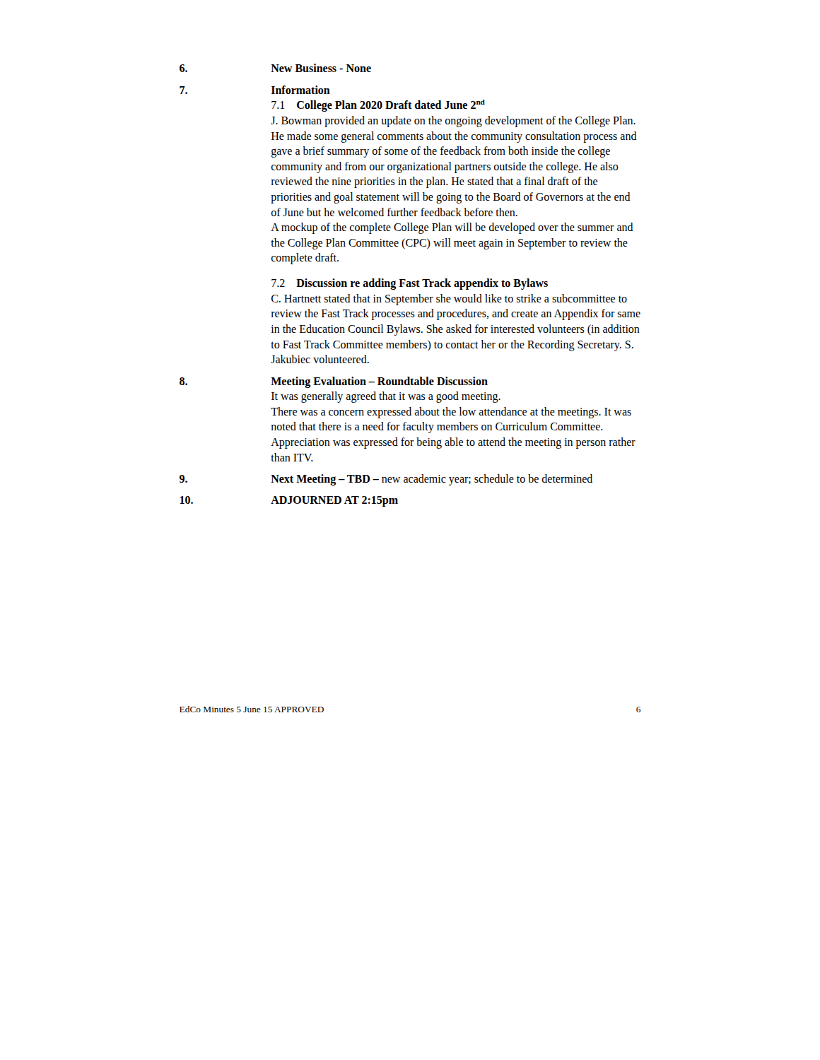| 6. | New Business - None |
| 7. | Information 7.1 College Plan 2020 Draft dated June 2 nd J. Bowman provided an update on the ongoing development of the College Plan. He made some general comments about the community consultation process and gave a brief summary of some of the feedback from both inside the college community and from our organizational partners outside the college. He also reviewed the nine priorities in the plan. He stated that a final draft of the priorities and goal statement will be going to the Board of Governors at the end of June but he welcomed further feedback before then. A mockup of the complete College Plan will be developed over the summer and the College Plan Committee (CPC) will meet again in September to review the complete draft. 7.2 Discussion re adding Fast Track appendix to Bylaws C. Hartnett stated that in September she would like to strike a subcommittee to review the Fast Track processes and procedures, and create an Appendix for same in the Education Council Bylaws. She asked for interested volunteers (in addition to Fast Track Committee members) to contact her or the Recording Secretary. S. Jakubiec volunteered. |
| 8. | Meeting Evaluation – Roundtable Discussion It was generally agreed that it was a good meeting. There was a concern expressed about the low attendance at the meetings. It was noted that there is a need for faculty members on Curriculum Committee. Appreciation was expressed for being able to attend the meeting in person rather than ITV. |
| 9. | Next Meeting – TBD – new academic year; schedule to be determined |
| 10. | ADJOURNED AT 2:15pm |
EdCo Minutes 5 June 15 APPROVED 6